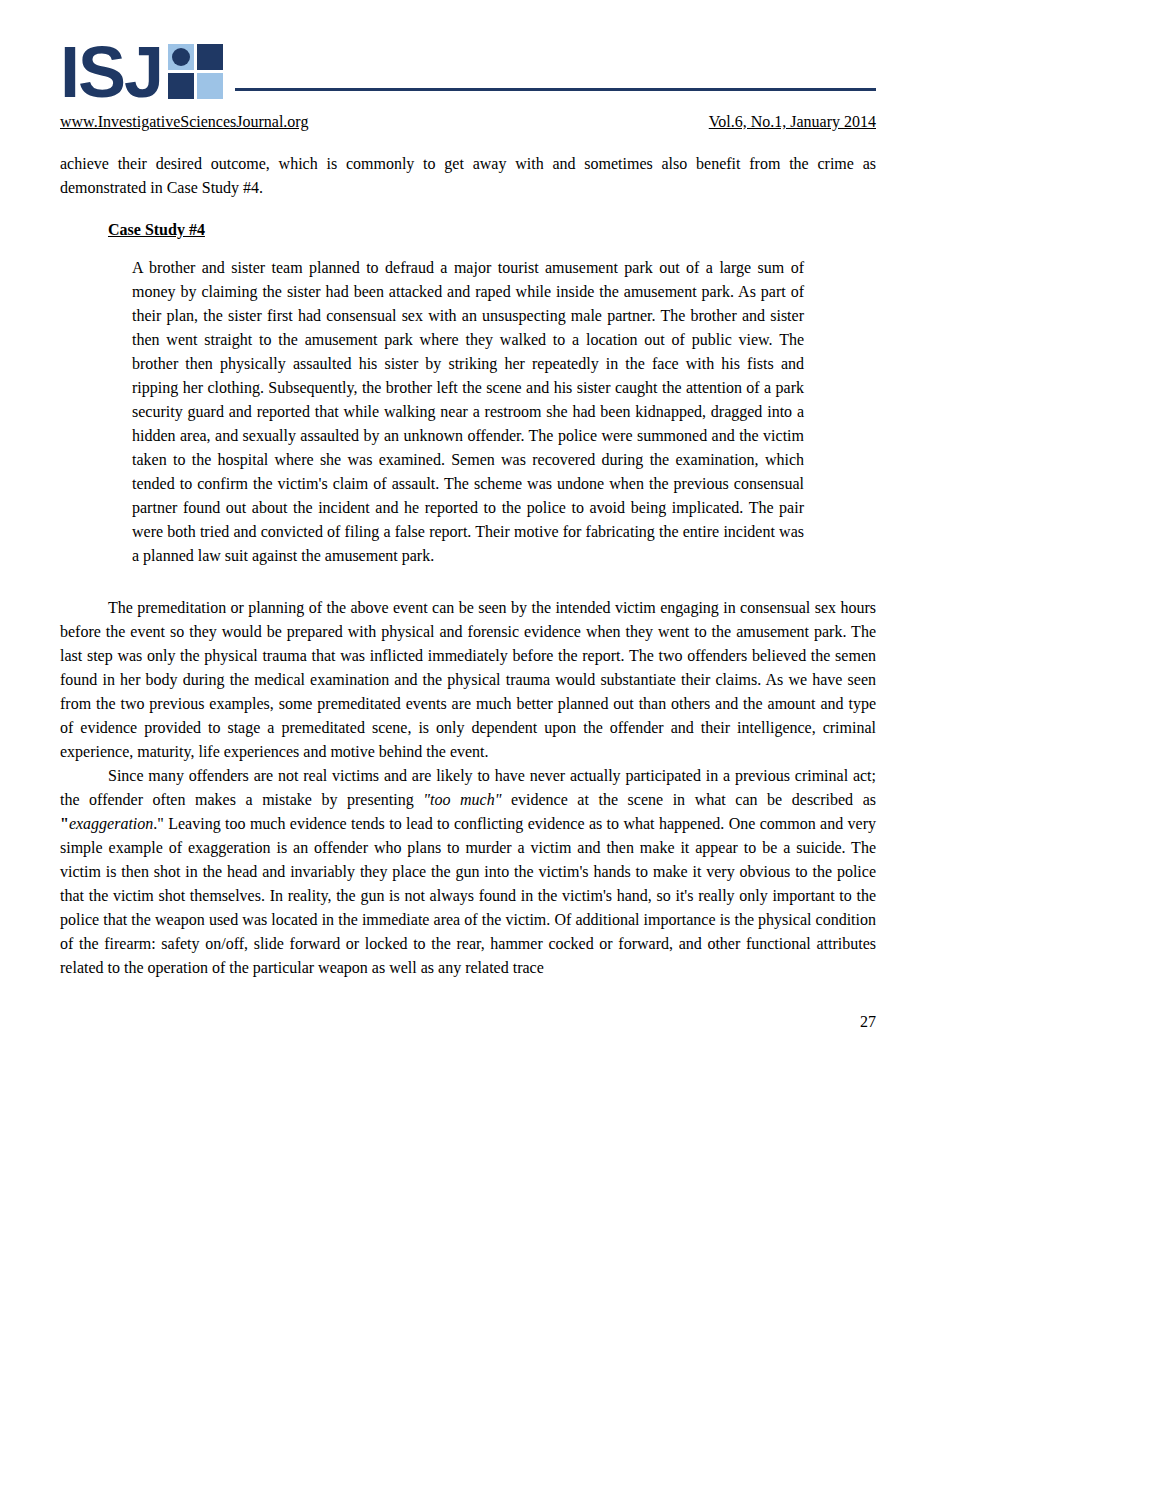ISJ
www.InvestigativeSciencesJournal.org Vol.6, No.1, January 2014
achieve their desired outcome, which is commonly to get away with and sometimes also benefit from the crime as demonstrated in Case Study #4.
Case Study #4
A brother and sister team planned to defraud a major tourist amusement park out of a large sum of money by claiming the sister had been attacked and raped while inside the amusement park. As part of their plan, the sister first had consensual sex with an unsuspecting male partner. The brother and sister then went straight to the amusement park where they walked to a location out of public view. The brother then physically assaulted his sister by striking her repeatedly in the face with his fists and ripping her clothing. Subsequently, the brother left the scene and his sister caught the attention of a park security guard and reported that while walking near a restroom she had been kidnapped, dragged into a hidden area, and sexually assaulted by an unknown offender. The police were summoned and the victim taken to the hospital where she was examined. Semen was recovered during the examination, which tended to confirm the victim's claim of assault. The scheme was undone when the previous consensual partner found out about the incident and he reported to the police to avoid being implicated. The pair were both tried and convicted of filing a false report. Their motive for fabricating the entire incident was a planned law suit against the amusement park.
The premeditation or planning of the above event can be seen by the intended victim engaging in consensual sex hours before the event so they would be prepared with physical and forensic evidence when they went to the amusement park. The last step was only the physical trauma that was inflicted immediately before the report. The two offenders believed the semen found in her body during the medical examination and the physical trauma would substantiate their claims. As we have seen from the two previous examples, some premeditated events are much better planned out than others and the amount and type of evidence provided to stage a premeditated scene, is only dependent upon the offender and their intelligence, criminal experience, maturity, life experiences and motive behind the event.
Since many offenders are not real victims and are likely to have never actually participated in a previous criminal act; the offender often makes a mistake by presenting "too much" evidence at the scene in what can be described as "exaggeration." Leaving too much evidence tends to lead to conflicting evidence as to what happened. One common and very simple example of exaggeration is an offender who plans to murder a victim and then make it appear to be a suicide. The victim is then shot in the head and invariably they place the gun into the victim's hands to make it very obvious to the police that the victim shot themselves. In reality, the gun is not always found in the victim's hand, so it's really only important to the police that the weapon used was located in the immediate area of the victim. Of additional importance is the physical condition of the firearm: safety on/off, slide forward or locked to the rear, hammer cocked or forward, and other functional attributes related to the operation of the particular weapon as well as any related trace
27